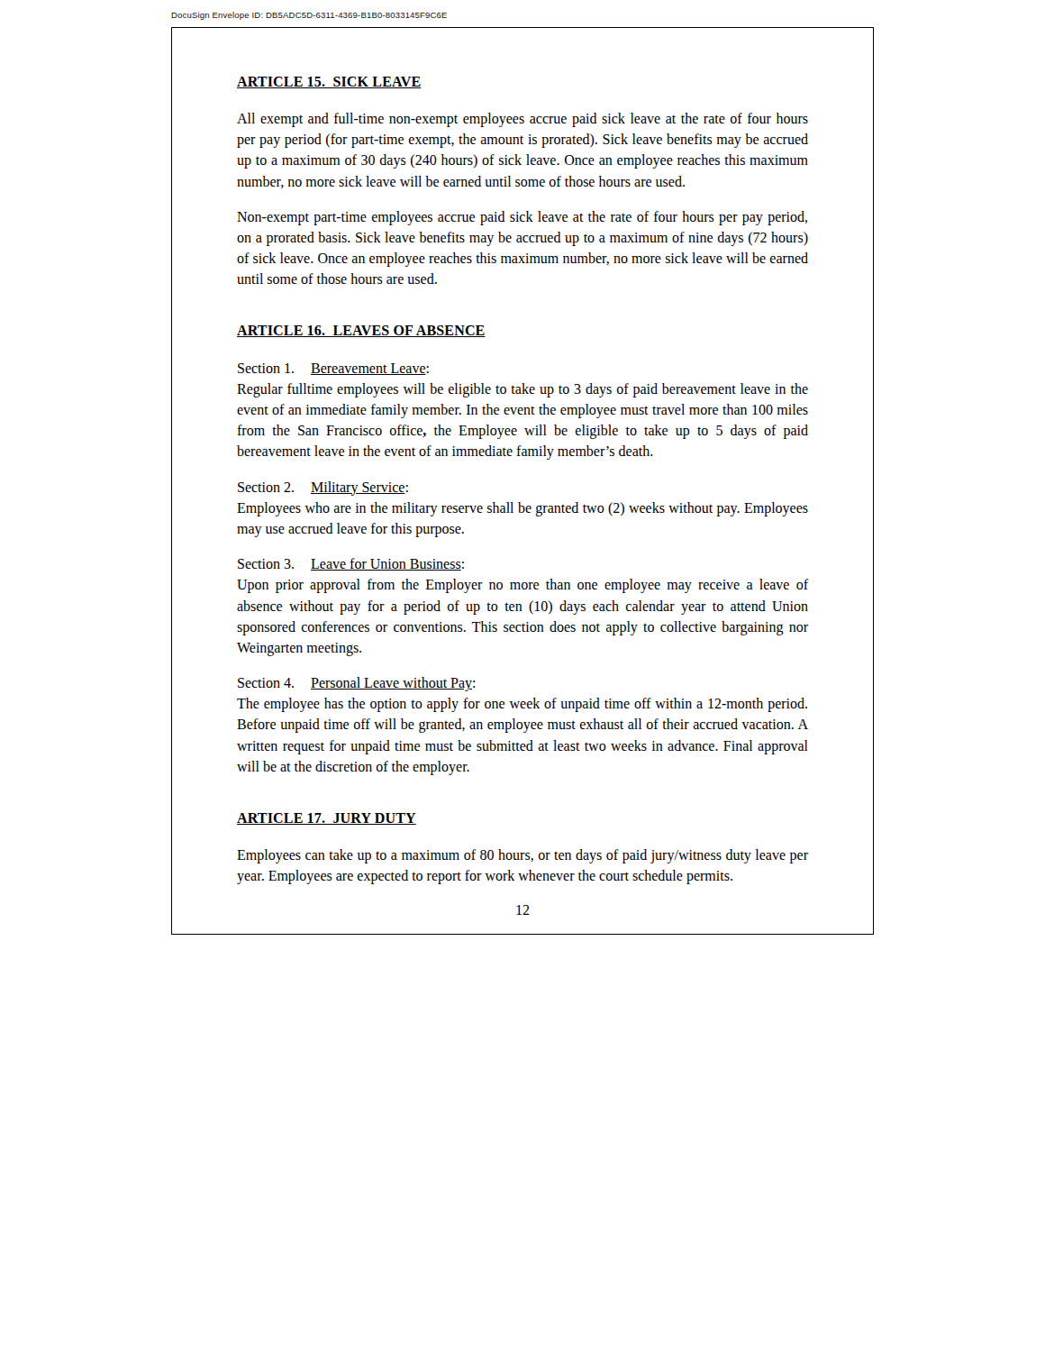DocuSign Envelope ID: DB5ADC5D-6311-4369-B1B0-8033145F9C6E
ARTICLE 15. SICK LEAVE
All exempt and full-time non-exempt employees accrue paid sick leave at the rate of four hours per pay period (for part-time exempt, the amount is prorated). Sick leave benefits may be accrued up to a maximum of 30 days (240 hours) of sick leave. Once an employee reaches this maximum number, no more sick leave will be earned until some of those hours are used.
Non-exempt part-time employees accrue paid sick leave at the rate of four hours per pay period, on a prorated basis. Sick leave benefits may be accrued up to a maximum of nine days (72 hours) of sick leave. Once an employee reaches this maximum number, no more sick leave will be earned until some of those hours are used.
ARTICLE 16. LEAVES OF ABSENCE
Section 1. Bereavement Leave:
Regular fulltime employees will be eligible to take up to 3 days of paid bereavement leave in the event of an immediate family member. In the event the employee must travel more than 100 miles from the San Francisco office, the Employee will be eligible to take up to 5 days of paid bereavement leave in the event of an immediate family member’s death.
Section 2. Military Service:
Employees who are in the military reserve shall be granted two (2) weeks without pay. Employees may use accrued leave for this purpose.
Section 3. Leave for Union Business:
Upon prior approval from the Employer no more than one employee may receive a leave of absence without pay for a period of up to ten (10) days each calendar year to attend Union sponsored conferences or conventions. This section does not apply to collective bargaining nor Weingarten meetings.
Section 4. Personal Leave without Pay:
The employee has the option to apply for one week of unpaid time off within a 12-month period. Before unpaid time off will be granted, an employee must exhaust all of their accrued vacation. A written request for unpaid time must be submitted at least two weeks in advance. Final approval will be at the discretion of the employer.
ARTICLE 17. JURY DUTY
Employees can take up to a maximum of 80 hours, or ten days of paid jury/witness duty leave per year. Employees are expected to report for work whenever the court schedule permits.
12